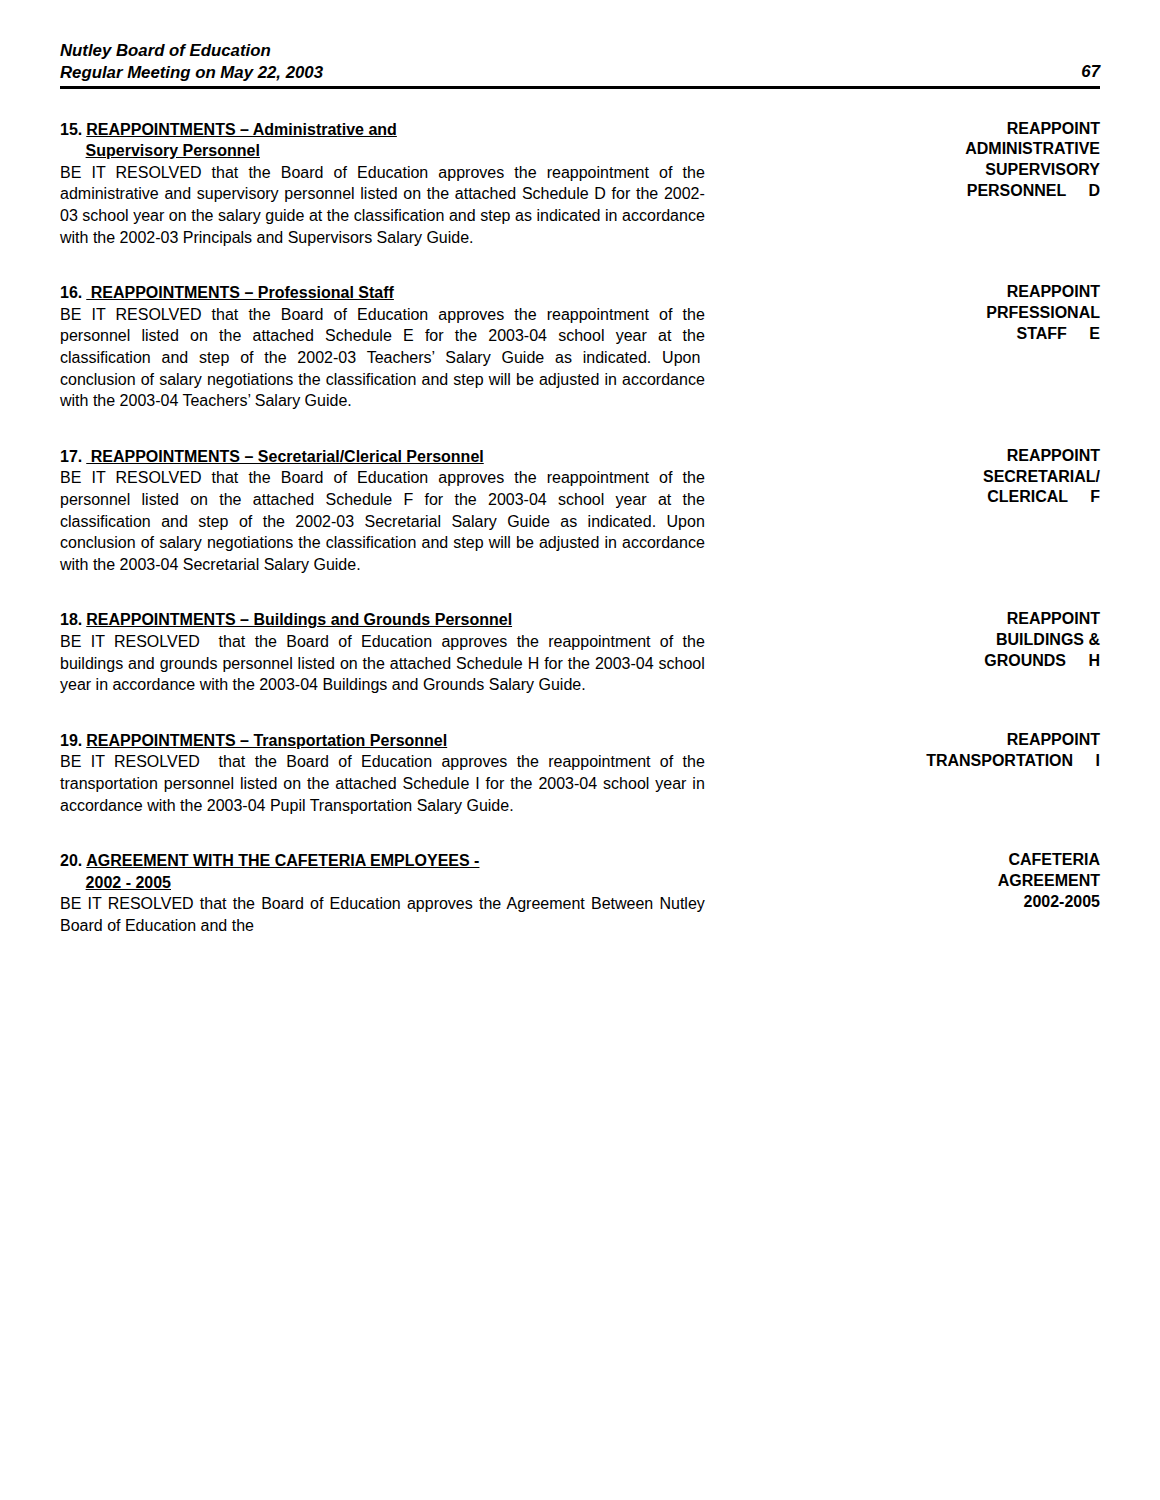Nutley Board of Education
Regular Meeting on May 22, 2003
67
15. REAPPOINTMENTS – Administrative and
Supervisory Personnel
BE IT RESOLVED that the Board of Education approves the reappointment of the administrative and supervisory personnel listed on the attached Schedule D for the 2002-03 school year on the salary guide at the classification and step as indicated in accordance with the 2002-03 Principals and Supervisors Salary Guide.
REAPPOINT
ADMINISTRATIVE
SUPERVISORY
PERSONNEL D
16. REAPPOINTMENTS – Professional Staff
BE IT RESOLVED that the Board of Education approves the reappointment of the personnel listed on the attached Schedule E for the 2003-04 school year at the classification and step of the 2002-03 Teachers’ Salary Guide as indicated. Upon conclusion of salary negotiations the classification and step will be adjusted in accordance with the 2003-04 Teachers’ Salary Guide.
REAPPOINT
PRFESSIONAL
STAFF E
17. REAPPOINTMENTS – Secretarial/Clerical Personnel
BE IT RESOLVED that the Board of Education approves the reappointment of the personnel listed on the attached Schedule F for the 2003-04 school year at the classification and step of the 2002-03 Secretarial Salary Guide as indicated. Upon conclusion of salary negotiations the classification and step will be adjusted in accordance with the 2003-04 Secretarial Salary Guide.
REAPPOINT
SECRETARIAL/
CLERICAL F
18. REAPPOINTMENTS – Buildings and Grounds Personnel
BE IT RESOLVED that the Board of Education approves the reappointment of the buildings and grounds personnel listed on the attached Schedule H for the 2003-04 school year in accordance with the 2003-04 Buildings and Grounds Salary Guide.
REAPPOINT
BUILDINGS &
GROUNDS H
19. REAPPOINTMENTS – Transportation Personnel
BE IT RESOLVED that the Board of Education approves the reappointment of the transportation personnel listed on the attached Schedule I for the 2003-04 school year in accordance with the 2003-04 Pupil Transportation Salary Guide.
REAPPOINT
TRANSPORTATION I
20. AGREEMENT WITH THE CAFETERIA EMPLOYEES -
2002 - 2005
BE IT RESOLVED that the Board of Education approves the Agreement Between Nutley Board of Education and the
CAFETERIA
AGREEMENT
2002-2005